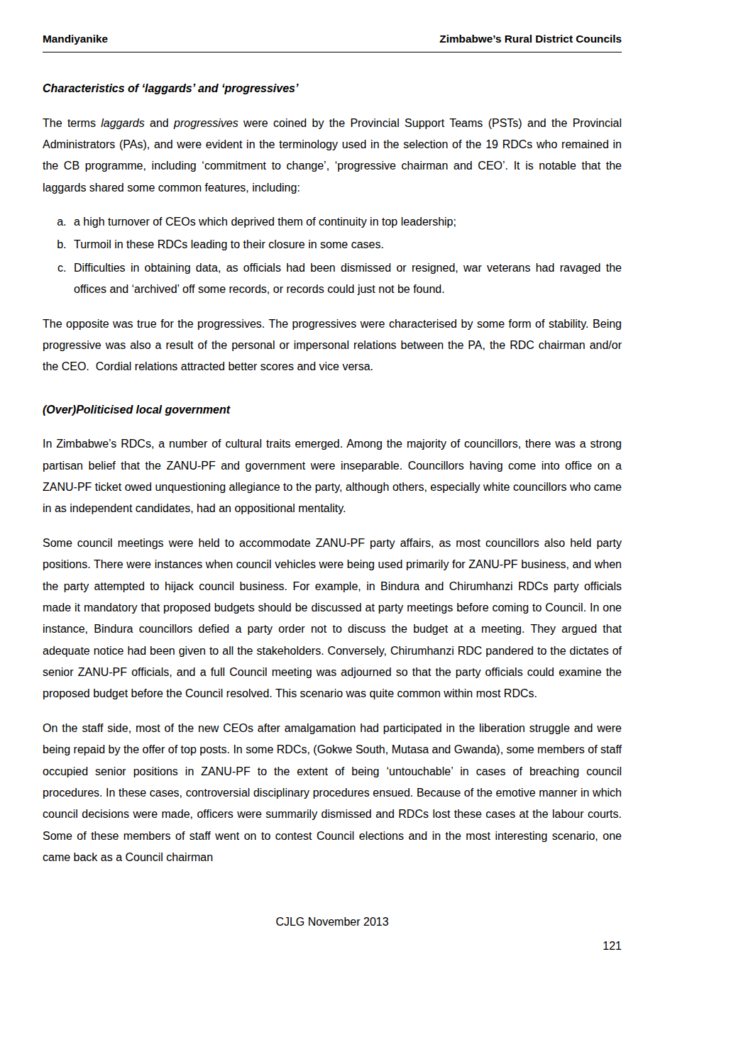Mandiyanike Zimbabwe’s Rural District Councils
Characteristics of ‘laggards’ and ‘progressives’
The terms laggards and progressives were coined by the Provincial Support Teams (PSTs) and the Provincial Administrators (PAs), and were evident in the terminology used in the selection of the 19 RDCs who remained in the CB programme, including ‘commitment to change’, ‘progressive chairman and CEO’. It is notable that the laggards shared some common features, including:
a high turnover of CEOs which deprived them of continuity in top leadership;
Turmoil in these RDCs leading to their closure in some cases.
Difficulties in obtaining data, as officials had been dismissed or resigned, war veterans had ravaged the offices and ‘archived’ off some records, or records could just not be found.
The opposite was true for the progressives. The progressives were characterised by some form of stability. Being progressive was also a result of the personal or impersonal relations between the PA, the RDC chairman and/or the CEO. Cordial relations attracted better scores and vice versa.
(Over)Politicised local government
In Zimbabwe’s RDCs, a number of cultural traits emerged. Among the majority of councillors, there was a strong partisan belief that the ZANU-PF and government were inseparable. Councillors having come into office on a ZANU-PF ticket owed unquestioning allegiance to the party, although others, especially white councillors who came in as independent candidates, had an oppositional mentality.
Some council meetings were held to accommodate ZANU-PF party affairs, as most councillors also held party positions. There were instances when council vehicles were being used primarily for ZANU-PF business, and when the party attempted to hijack council business. For example, in Bindura and Chirumhanzi RDCs party officials made it mandatory that proposed budgets should be discussed at party meetings before coming to Council. In one instance, Bindura councillors defied a party order not to discuss the budget at a meeting. They argued that adequate notice had been given to all the stakeholders. Conversely, Chirumhanzi RDC pandered to the dictates of senior ZANU-PF officials, and a full Council meeting was adjourned so that the party officials could examine the proposed budget before the Council resolved. This scenario was quite common within most RDCs.
On the staff side, most of the new CEOs after amalgamation had participated in the liberation struggle and were being repaid by the offer of top posts. In some RDCs, (Gokwe South, Mutasa and Gwanda), some members of staff occupied senior positions in ZANU-PF to the extent of being ‘untouchable’ in cases of breaching council procedures. In these cases, controversial disciplinary procedures ensued. Because of the emotive manner in which council decisions were made, officers were summarily dismissed and RDCs lost these cases at the labour courts. Some of these members of staff went on to contest Council elections and in the most interesting scenario, one came back as a Council chairman
CJLG November 2013
121